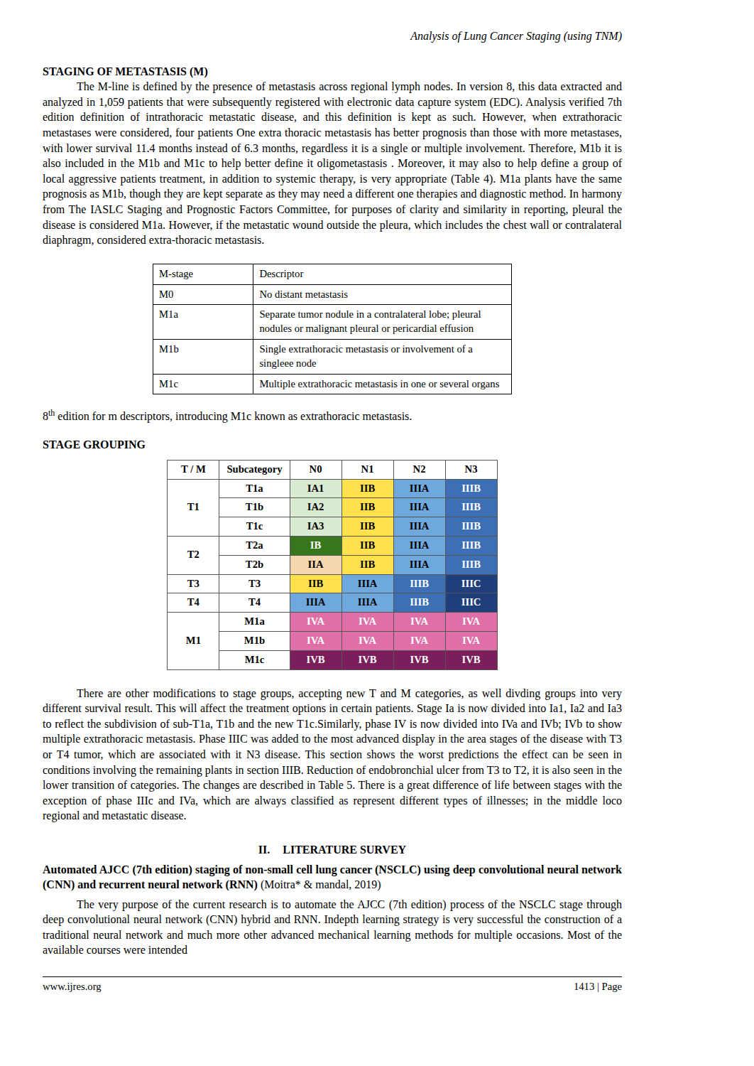Analysis of Lung Cancer Staging (using TNM)
Staging of Metastasis (M)
The M-line is defined by the presence of metastasis across regional lymph nodes. In version 8, this data extracted and analyzed in 1,059 patients that were subsequently registered with electronic data capture system (EDC). Analysis verified 7th edition definition of intrathoracic metastatic disease, and this definition is kept as such. However, when extrathoracic metastases were considered, four patients One extra thoracic metastasis has better prognosis than those with more metastases, with lower survival 11.4 months instead of 6.3 months, regardless it is a single or multiple involvement. Therefore, M1b it is also included in the M1b and M1c to help better define it oligometastasis . Moreover, it may also to help define a group of local aggressive patients treatment, in addition to systemic therapy, is very appropriate (Table 4). M1a plants have the same prognosis as M1b, though they are kept separate as they may need a different one therapies and diagnostic method. In harmony from The IASLC Staging and Prognostic Factors Committee, for purposes of clarity and similarity in reporting, pleural the disease is considered M1a. However, if the metastatic wound outside the pleura, which includes the chest wall or contralateral diaphragm, considered extra-thoracic metastasis.
| M-stage | Descriptor |
| M0 | No distant metastasis |
| M1a | Separate tumor nodule in a contralateral lobe; pleural nodules or malignant pleural or pericardial effusion |
| M1b | Single extrathoracic metastasis or involvement of a singleee node |
| M1c | Multiple extrathoracic metastasis in one or several organs |
8th edition for m descriptors, introducing M1c known as extrathoracic metastasis.
Stage Grouping
| T / M | Subcategory | N0 | N1 | N2 | N3 |
| --- | --- | --- | --- | --- | --- |
| T1 | T1a | IA1 | IIB | IIIA | IIIB |
| T1b | IA2 | IIB | IIIA | IIIB |
| T1c | IA3 | IIB | IIIA | IIIB |
| T2 | T2a | IB | IIB | IIIA | IIIB |
| T2b | IIA | IIB | IIIA | IIIB |
| T3 | T3 | IIB | IIIA | IIIB | IIIC |
| T4 | T4 | IIIA | IIIA | IIIB | IIIC |
| M1 | M1a | IVA | IVA | IVA | IVA |
| M1b | IVA | IVA | IVA | IVA |
| M1c | IVB | IVB | IVB | IVB |
There are other modifications to stage groups, accepting new T and M categories, as well divding groups into very different survival result. This will affect the treatment options in certain patients. Stage Ia is now divided into Ia1, Ia2 and Ia3 to reflect the subdivision of sub-T1a, T1b and the new T1c.Similarly, phase IV is now divided into IVa and IVb; IVb to show multiple extrathoracic metastasis. Phase IIIC was added to the most advanced display in the area stages of the disease with T3 or T4 tumor, which are associated with it N3 disease. This section shows the worst predictions the effect can be seen in conditions involving the remaining plants in section IIIB. Reduction of endobronchial ulcer from T3 to T2, it is also seen in the lower transition of categories. The changes are described in Table 5. There is a great difference of life between stages with the exception of phase IIIc and IVa, which are always classified as represent different types of illnesses; in the middle loco regional and metastatic disease.
II. LITERATURE SURVEY
Automated AJCC (7th edition) staging of non-small cell lung cancer (NSCLC) using deep convolutional neural network (CNN) and recurrent neural network (RNN) (Moitra* & mandal, 2019)
The very purpose of the current research is to automate the AJCC (7th edition) process of the NSCLC stage through deep convolutional neural network (CNN) hybrid and RNN. Indepth learning strategy is very successful the construction of a traditional neural network and much more other advanced mechanical learning methods for multiple occasions. Most of the available courses were intended
www.ijres.org 1413 | Page